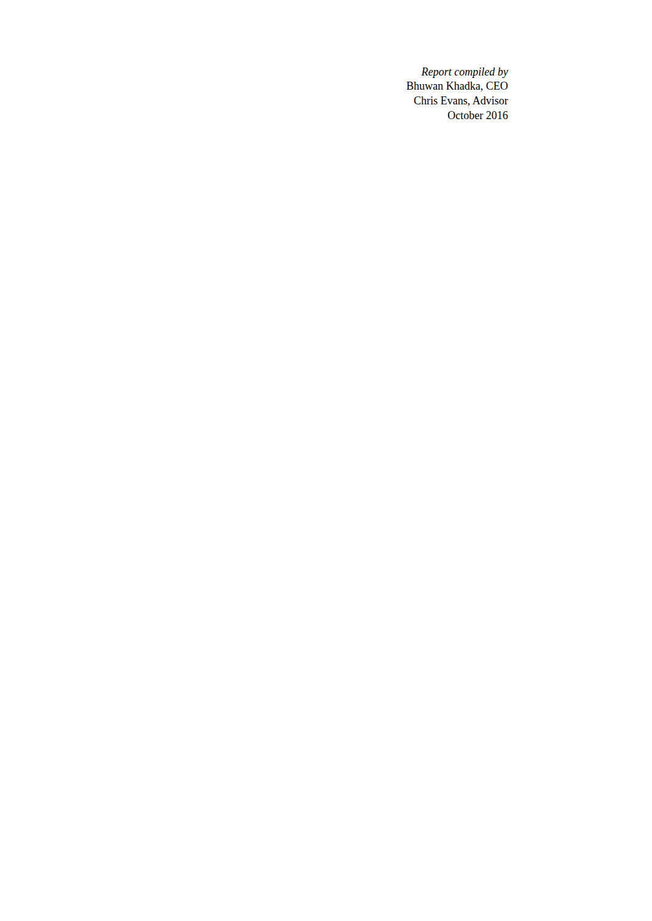Report compiled by
Bhuwan Khadka, CEO
Chris Evans, Advisor
October 2016